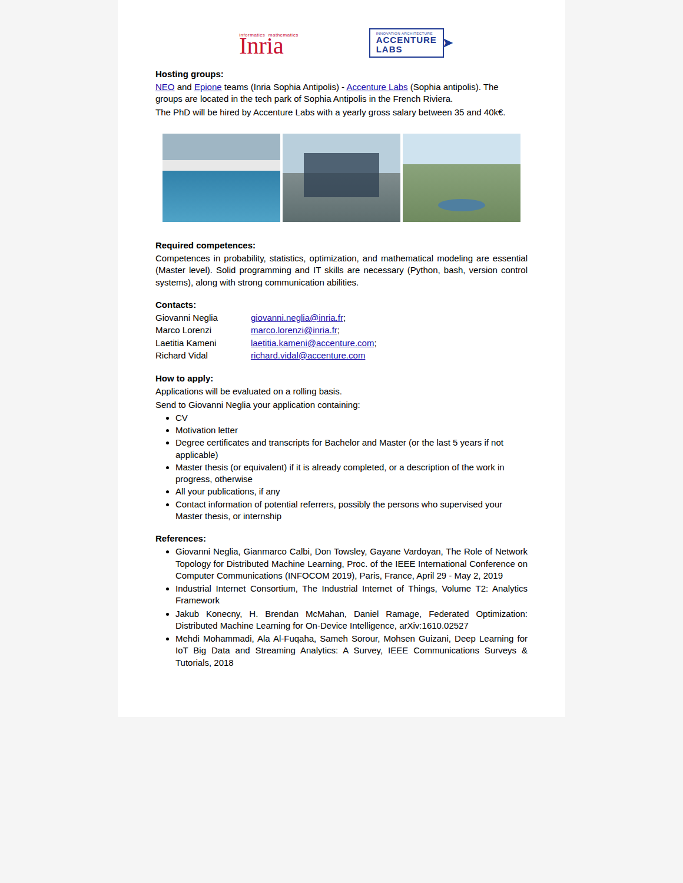informatics mathematics Inria
INNOVATION ARCHITECTURE ACCENTURE
LABS ➤
Hosting groups:
NEO and Epione teams (Inria Sophia Antipolis) - Accenture Labs (Sophia antipolis). The groups are located in the tech park of Sophia Antipolis in the French Riviera.
The PhD will be hired by Accenture Labs with a yearly gross salary between 35 and 40k€.
Required competences:
Competences in probability, statistics, optimization, and mathematical modeling are essential (Master level). Solid programming and IT skills are necessary (Python, bash, version control systems), along with strong communication abilities.
Contacts:
| Giovanni Neglia | giovanni.neglia@inria.fr ; |
| Marco Lorenzi | marco.lorenzi@inria.fr ; |
| Laetitia Kameni | laetitia.kameni@accenture.com ; |
| Richard Vidal | richard.vidal@accenture.com |
How to apply:
Applications will be evaluated on a rolling basis.
Send to Giovanni Neglia your application containing:
CV
Motivation letter
Degree certificates and transcripts for Bachelor and Master (or the last 5 years if not applicable)
Master thesis (or equivalent) if it is already completed, or a description of the work in progress, otherwise
All your publications, if any
Contact information of potential referrers, possibly the persons who supervised your Master thesis, or internship
References:
Giovanni Neglia, Gianmarco Calbi, Don Towsley, Gayane Vardoyan, The Role of Network Topology for Distributed Machine Learning, Proc. of the IEEE International Conference on Computer Communications (INFOCOM 2019), Paris, France, April 29 - May 2, 2019
Industrial Internet Consortium, The Industrial Internet of Things, Volume T2: Analytics Framework
Jakub Konecny, H. Brendan McMahan, Daniel Ramage, Federated Optimization: Distributed Machine Learning for On-Device Intelligence, arXiv:1610.02527
Mehdi Mohammadi, Ala Al-Fuqaha, Sameh Sorour, Mohsen Guizani, Deep Learning for IoT Big Data and Streaming Analytics: A Survey, IEEE Communications Surveys & Tutorials, 2018